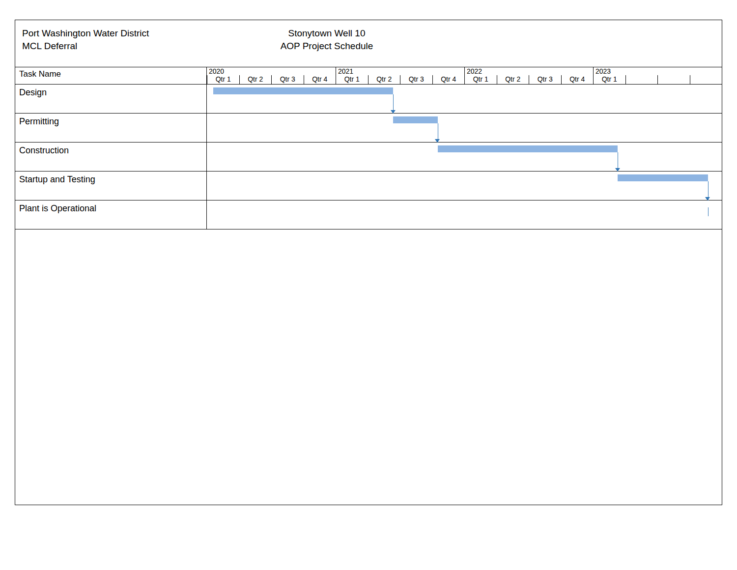Port Washington Water District
MCL Deferral
Stonytown Well 10
AOP Project Schedule
Task Name
2020
2021
2022
2023
Qtr 1
Qtr 2
Qtr 3
Qtr 4
Qtr 1
Qtr 2
Qtr 3
Qtr 4
Qtr 1
Qtr 2
Qtr 3
Qtr 4
Qtr 1
Design
Permitting
Construction
Startup and Testing
Plant is Operational